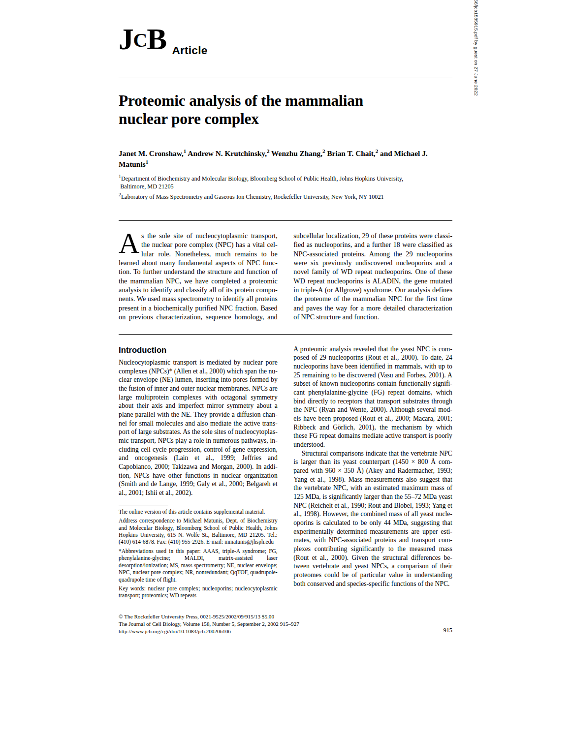Downloaded from http://rupress.org/jcb/article-pdf/158/5/915/1305856/jcb1585915.pdf by guest on 27 June 2022
JCB
Article
Proteomic analysis of the mammalian
nuclear pore complex
Janet M. Cronshaw,1 Andrew N. Krutchinsky,2 Wenzhu Zhang,2 Brian T. Chait,2 and Michael J. Matunis1
1Department of Biochemistry and Molecular Biology, Bloomberg School of Public Health, Johns Hopkins University,
Baltimore, MD 21205
2Laboratory of Mass Spectrometry and Gaseous Ion Chemistry, Rockefeller University, New York, NY 10021
As the sole site of nucleocytoplasmic transport, the nuclear pore complex (NPC) has a vital cellular role. Nonetheless, much remains to be learned about many fundamental aspects of NPC function. To further understand the structure and function of the mammalian NPC, we have completed a proteomic analysis to identify and classify all of its protein components. We used mass spectrometry to identify all proteins present in a biochemically purified NPC fraction. Based on previous characterization, sequence homology, and subcellular localization, 29 of these proteins were classified as nucleoporins, and a further 18 were classified as NPC-associated proteins. Among the 29 nucleoporins were six previously undiscovered nucleoporins and a novel family of WD repeat nucleoporins. One of these WD repeat nucleoporins is ALADIN, the gene mutated in triple-A (or Allgrove) syndrome. Our analysis defines the proteome of the mammalian NPC for the first time and paves the way for a more detailed characterization of NPC structure and function.
Introduction
Nucleocytoplasmic transport is mediated by nuclear pore complexes (NPCs)* (Allen et al., 2000) which span the nuclear envelope (NE) lumen, inserting into pores formed by the fusion of inner and outer nuclear membranes. NPCs are large multiprotein complexes with octagonal symmetry about their axis and imperfect mirror symmetry about a plane parallel with the NE. They provide a diffusion channel for small molecules and also mediate the active transport of large substrates. As the sole sites of nucleocytoplasmic transport, NPCs play a role in numerous pathways, including cell cycle progression, control of gene expression, and oncogenesis (Lain et al., 1999; Jeffries and Capobianco, 2000; Takizawa and Morgan, 2000). In addition, NPCs have other functions in nuclear organization (Smith and de Lange, 1999; Galy et al., 2000; Belgareh et al., 2001; Ishii et al., 2002).
The online version of this article contains supplemental material.
Address correspondence to Michael Matunis, Dept. of Biochemistry and Molecular Biology, Bloomberg School of Public Health, Johns Hopkins University, 615 N. Wolfe St., Baltimore, MD 21205. Tel.: (410) 614-6878. Fax: (410) 955-2926. E-mail: mmatunis@jhsph.edu
*Abbreviations used in this paper: AAAS, triple-A syndrome; FG, phenylalanine-glycine; MALDI, matrix-assisted laser desorption/ionization; MS, mass spectrometry; NE, nuclear envelope; NPC, nuclear pore complex; NR, nonredundant; QqTOF, quadrupole-quadrupole time of flight.
Key words: nuclear pore complex; nucleoporins; nucleocytoplasmic transport; proteomics; WD repeats
A proteomic analysis revealed that the yeast NPC is composed of 29 nucleoporins (Rout et al., 2000). To date, 24 nucleoporins have been identified in mammals, with up to 25 remaining to be discovered (Vasu and Forbes, 2001). A subset of known nucleoporins contain functionally significant phenylalanine-glycine (FG) repeat domains, which bind directly to receptors that transport substrates through the NPC (Ryan and Wente, 2000). Although several models have been proposed (Rout et al., 2000; Macara, 2001; Ribbeck and Görlich, 2001), the mechanism by which these FG repeat domains mediate active transport is poorly understood.
Structural comparisons indicate that the vertebrate NPC is larger than its yeast counterpart (1450 × 800 Å compared with 960 × 350 Å) (Akey and Radermacher, 1993; Yang et al., 1998). Mass measurements also suggest that the vertebrate NPC, with an estimated maximum mass of 125 MDa, is significantly larger than the 55–72 MDa yeast NPC (Reichelt et al., 1990; Rout and Blobel, 1993; Yang et al., 1998). However, the combined mass of all yeast nucleoporins is calculated to be only 44 MDa, suggesting that experimentally determined measurements are upper estimates, with NPC-associated proteins and transport complexes contributing significantly to the measured mass (Rout et al., 2000). Given the structural differences between vertebrate and yeast NPCs, a comparison of their proteomes could be of particular value in understanding both conserved and species-specific functions of the NPC.
© The Rockefeller University Press, 0021-9525/2002/09/915/13 $5.00
The Journal of Cell Biology, Volume 158, Number 5, September 2, 2002 915–927
http://www.jcb.org/cgi/doi/10.1083/jcb.200206106
915